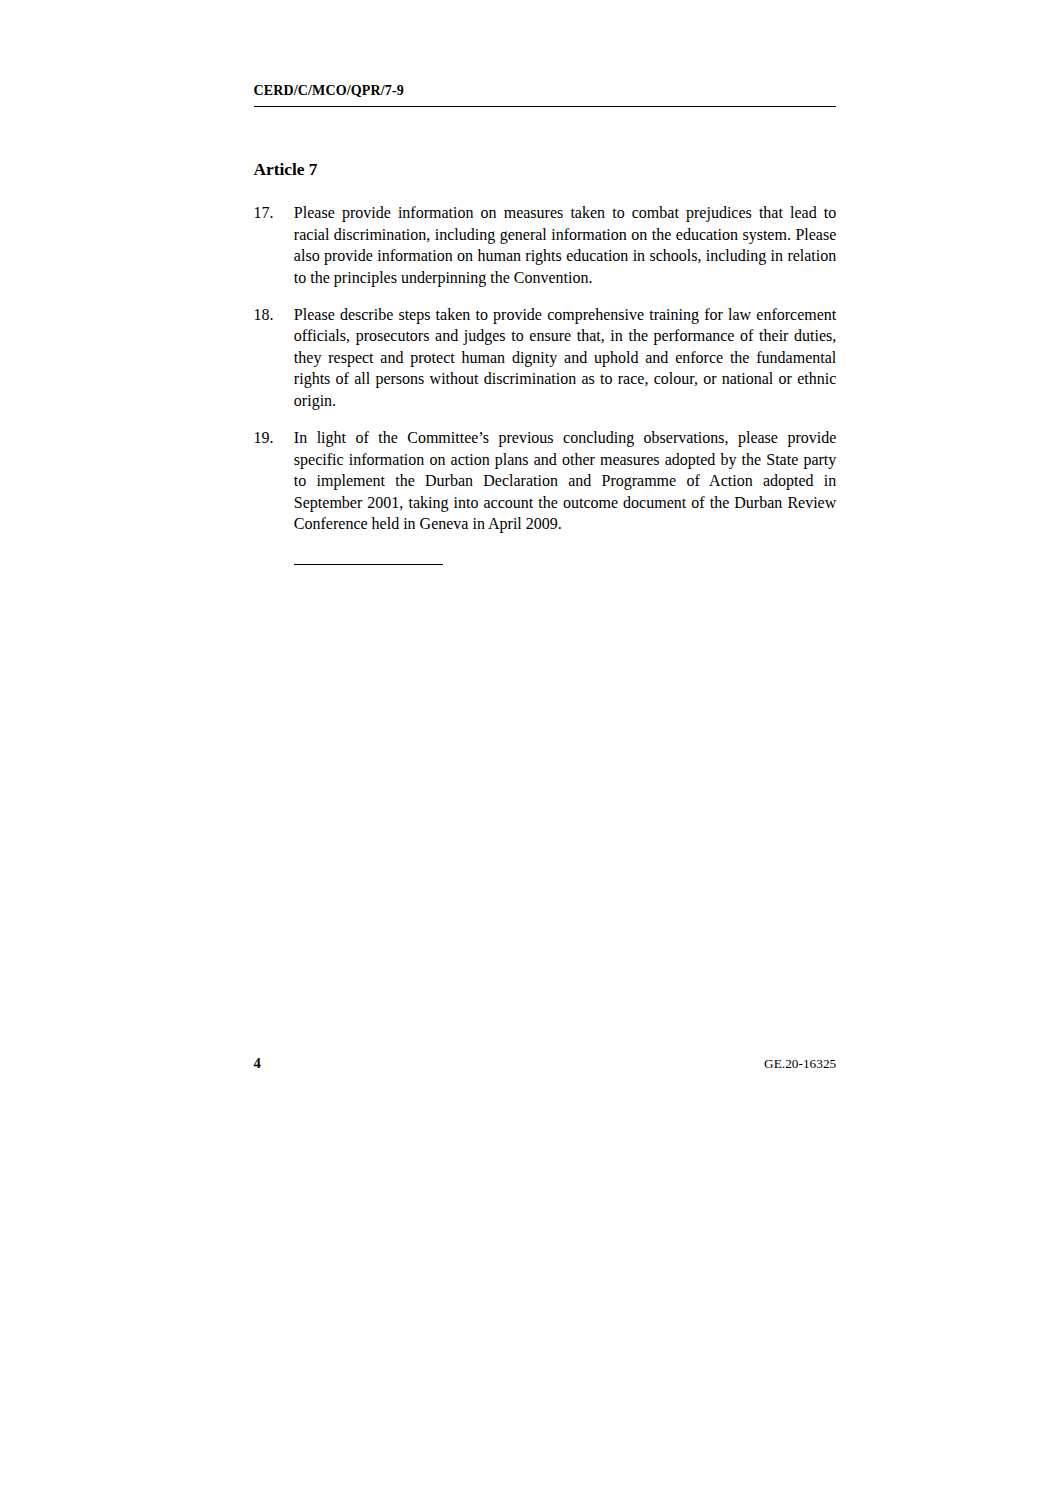CERD/C/MCO/QPR/7-9
Article 7
17. Please provide information on measures taken to combat prejudices that lead to racial discrimination, including general information on the education system. Please also provide information on human rights education in schools, including in relation to the principles underpinning the Convention.
18. Please describe steps taken to provide comprehensive training for law enforcement officials, prosecutors and judges to ensure that, in the performance of their duties, they respect and protect human dignity and uphold and enforce the fundamental rights of all persons without discrimination as to race, colour, or national or ethnic origin.
19. In light of the Committee’s previous concluding observations, please provide specific information on action plans and other measures adopted by the State party to implement the Durban Declaration and Programme of Action adopted in September 2001, taking into account the outcome document of the Durban Review Conference held in Geneva in April 2009.
4 GE.20-16325